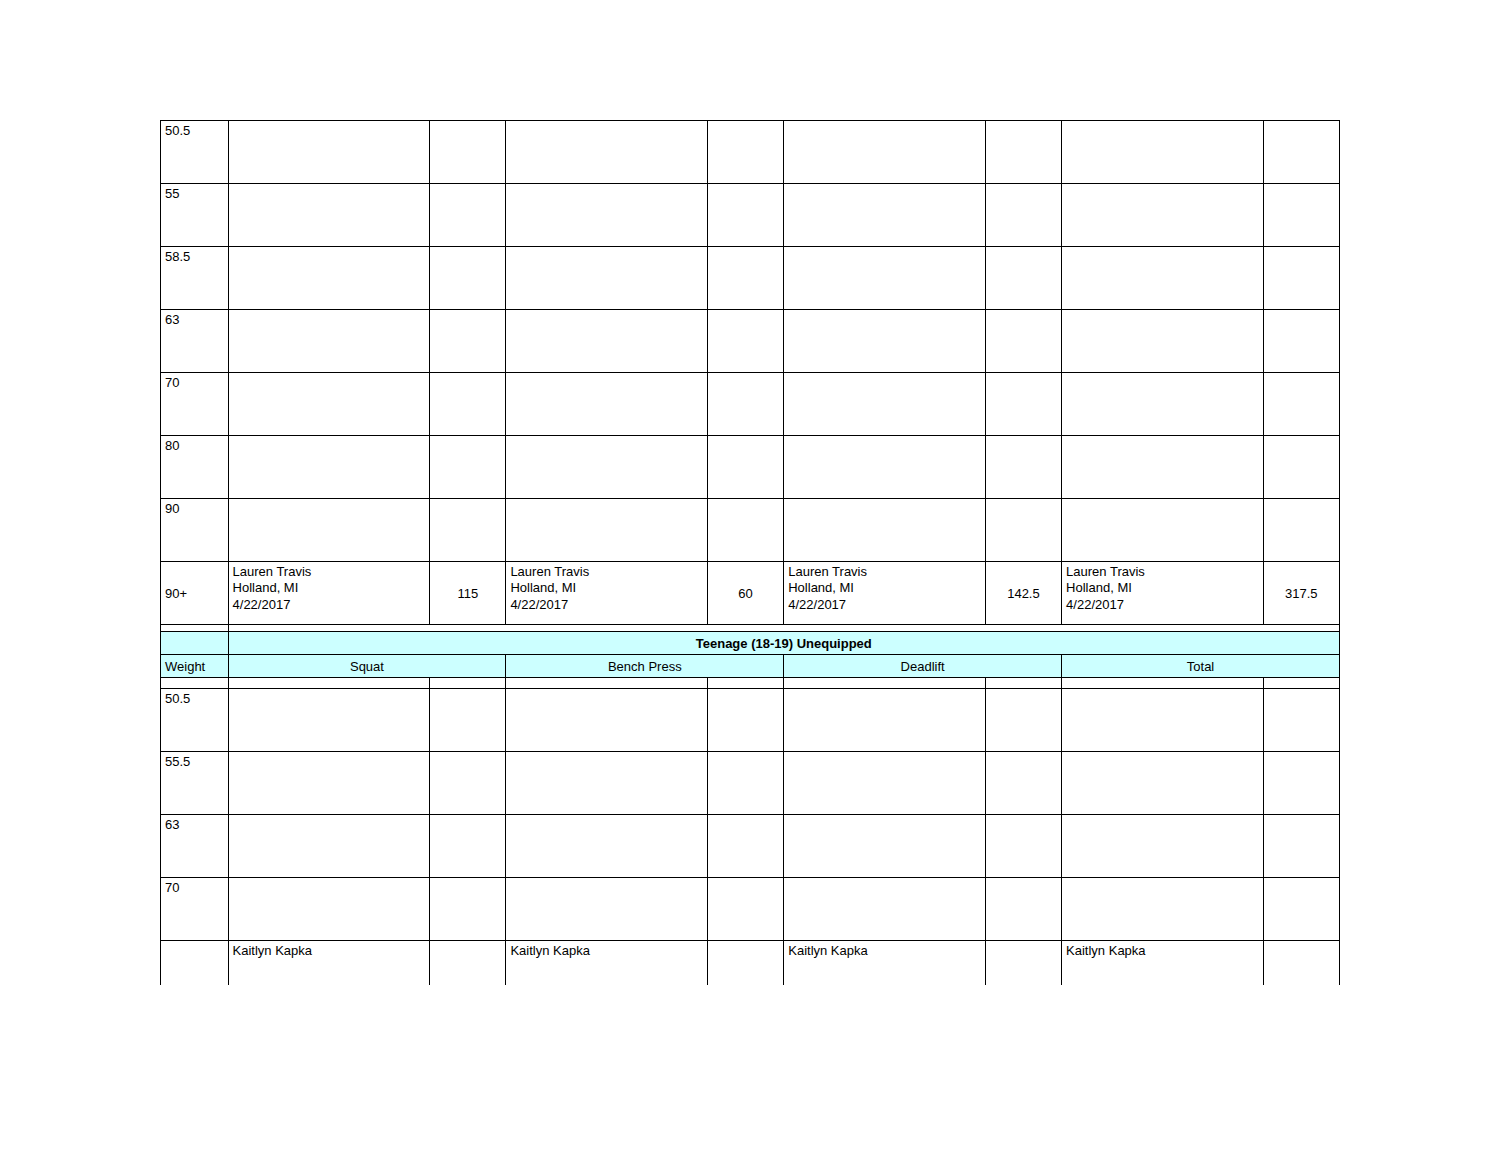| 50.5 | | | | | | | | |
| 55 | | | | | | | | |
| 58.5 | | | | | | | | |
| 63 | | | | | | | | |
| 70 | | | | | | | | |
| 80 | | | | | | | | |
| 90 | | | | | | | | |
| 90+ | Lauren Travis Holland, MI 4/22/2017 | 115 | Lauren Travis Holland, MI 4/22/2017 | 60 | Lauren Travis Holland, MI 4/22/2017 | 142.5 | Lauren Travis Holland, MI 4/22/2017 | 317.5 |
| | Teenage (18-19) Unequipped |
| Weight | Squat | Bench Press | Deadlift | Total |
| 50.5 | | | | | | | | |
| 55.5 | | | | | | | | |
| 63 | | | | | | | | |
| 70 | | | | | | | | |
| | Kaitlyn Kapka | | Kaitlyn Kapka | | Kaitlyn Kapka | | Kaitlyn Kapka | |